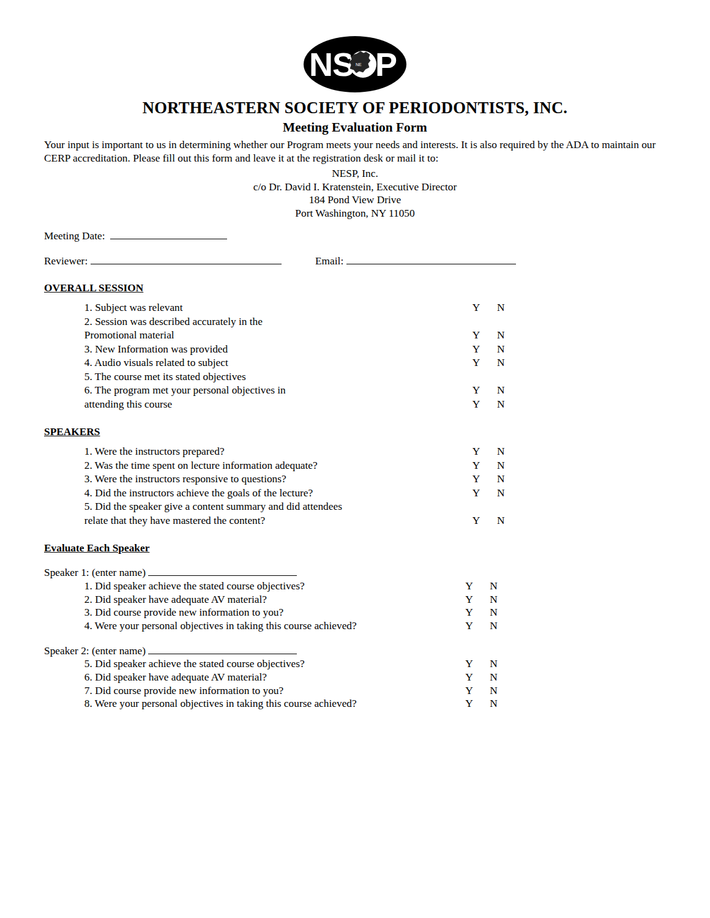N S P NE
NORTHEASTERN SOCIETY OF PERIODONTISTS, INC.
Meeting Evaluation Form
Your input is important to us in determining whether our Program meets your needs and interests. It is also required by the ADA to maintain our CERP accreditation. Please fill out this form and leave it at the registration desk or mail it to:
NESP, Inc.
c/o Dr. David I. Kratenstein, Executive Director
184 Pond View Drive
Port Washington, NY 11050
Meeting Date:
Reviewer: Email:
OVERALL SESSION
| 1. Subject was relevant | Y N |
| 2. Session was described accurately in the | |
| Promotional material | Y N |
| 3. New Information was provided | Y N |
| 4. Audio visuals related to subject | Y N |
| 5. The course met its stated objectives | |
| 6. The program met your personal objectives in | Y N |
| attending this course | Y N |
SPEAKERS
| 1. Were the instructors prepared? | Y N |
| 2. Was the time spent on lecture information adequate? | Y N |
| 3. Were the instructors responsive to questions? | Y N |
| 4. Did the instructors achieve the goals of the lecture? | Y N |
| 5. Did the speaker give a content summary and did attendees | |
| relate that they have mastered the content? | Y N |
Evaluate Each Speaker
Speaker 1: (enter name)
| 1. Did speaker achieve the stated course objectives? | Y N |
| 2. Did speaker have adequate AV material? | Y N |
| 3. Did course provide new information to you? | Y N |
| 4. Were your personal objectives in taking this course achieved? | Y N |
Speaker 2: (enter name)
| 5. Did speaker achieve the stated course objectives? | Y N |
| 6. Did speaker have adequate AV material? | Y N |
| 7. Did course provide new information to you? | Y N |
| 8. Were your personal objectives in taking this course achieved? | Y N |